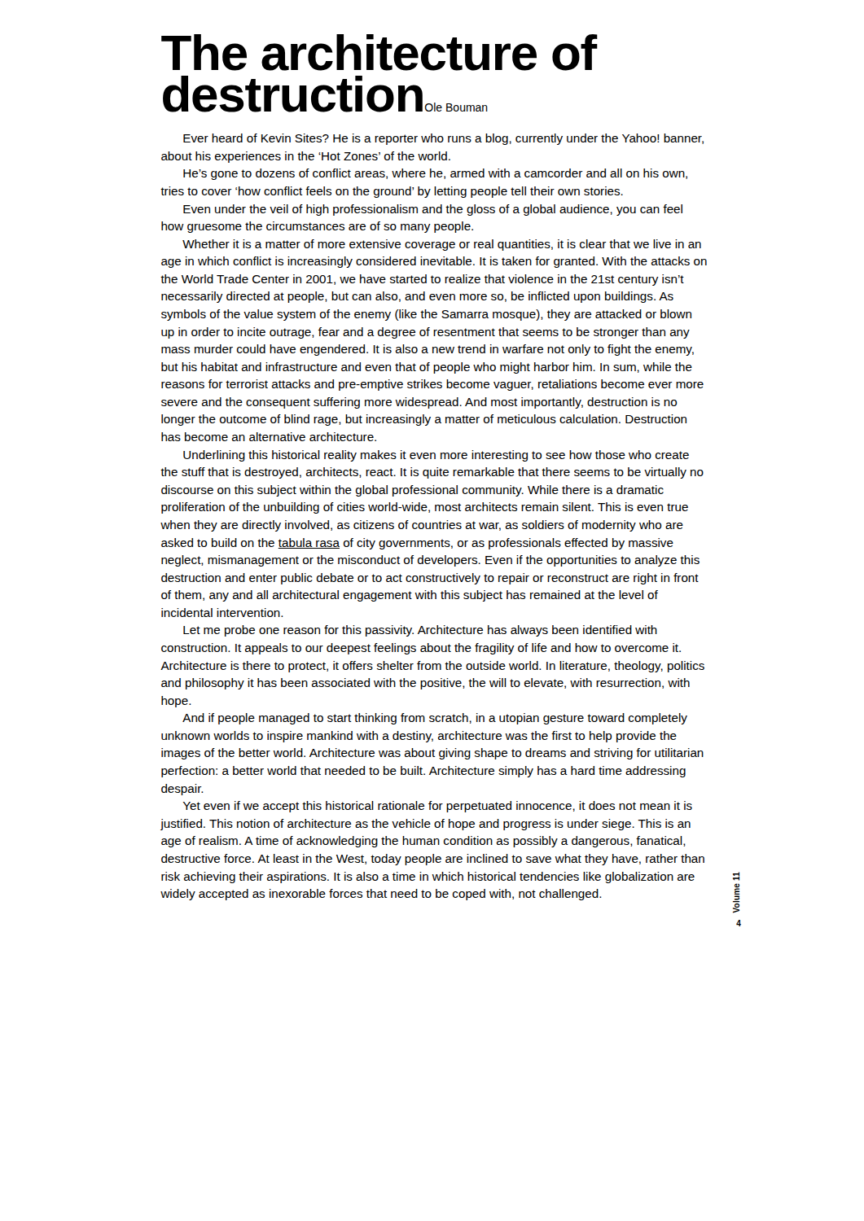The architecture of destructionOle Bouman
Ever heard of Kevin Sites? He is a reporter who runs a blog, currently under the Yahoo! banner, about his experiences in the ‘Hot Zones’ of the world.
He’s gone to dozens of conflict areas, where he, armed with a camcorder and all on his own, tries to cover ‘how conflict feels on the ground’ by letting people tell their own stories.
Even under the veil of high professionalism and the gloss of a global audience, you can feel how gruesome the circumstances are of so many people.
Whether it is a matter of more extensive coverage or real quantities, it is clear that we live in an age in which conflict is increasingly considered inevitable. It is taken for granted. With the attacks on the World Trade Center in 2001, we have started to realize that violence in the 21st century isn’t necessarily directed at people, but can also, and even more so, be inflicted upon buildings. As symbols of the value system of the enemy (like the Samarra mosque), they are attacked or blown up in order to incite outrage, fear and a degree of resentment that seems to be stronger than any mass murder could have engendered. It is also a new trend in warfare not only to fight the enemy, but his habitat and infrastructure and even that of people who might harbor him. In sum, while the reasons for terrorist attacks and pre-emptive strikes become vaguer, retaliations become ever more severe and the consequent suffering more widespread. And most importantly, destruction is no longer the outcome of blind rage, but increasingly a matter of meticulous calculation. Destruction has become an alternative architecture.
Underlining this historical reality makes it even more interesting to see how those who create the stuff that is destroyed, architects, react. It is quite remarkable that there seems to be virtually no discourse on this subject within the global professional community. While there is a dramatic proliferation of the unbuilding of cities world-wide, most architects remain silent. This is even true when they are directly involved, as citizens of countries at war, as soldiers of modernity who are asked to build on the tabula rasa of city governments, or as professionals effected by massive neglect, mismanagement or the misconduct of developers. Even if the opportunities to analyze this destruction and enter public debate or to act constructively to repair or reconstruct are right in front of them, any and all architectural engagement with this subject has remained at the level of incidental intervention.
Let me probe one reason for this passivity. Architecture has always been identified with construction. It appeals to our deepest feelings about the fragility of life and how to overcome it. Architecture is there to protect, it offers shelter from the outside world. In literature, theology, politics and philosophy it has been associated with the positive, the will to elevate, with resurrection, with hope.
And if people managed to start thinking from scratch, in a utopian gesture toward completely unknown worlds to inspire mankind with a destiny, architecture was the first to help provide the images of the better world. Architecture was about giving shape to dreams and striving for utilitarian perfection: a better world that needed to be built. Architecture simply has a hard time addressing despair.
Yet even if we accept this historical rationale for perpetuated innocence, it does not mean it is justified. This notion of architecture as the vehicle of hope and progress is under siege. This is an age of realism. A time of acknowledging the human condition as possibly a dangerous, fanatical, destructive force. At least in the West, today people are inclined to save what they have, rather than risk achieving their aspirations. It is also a time in which historical tendencies like globalization are widely accepted as inexorable forces that need to be coped with, not challenged.
Volume 11
4